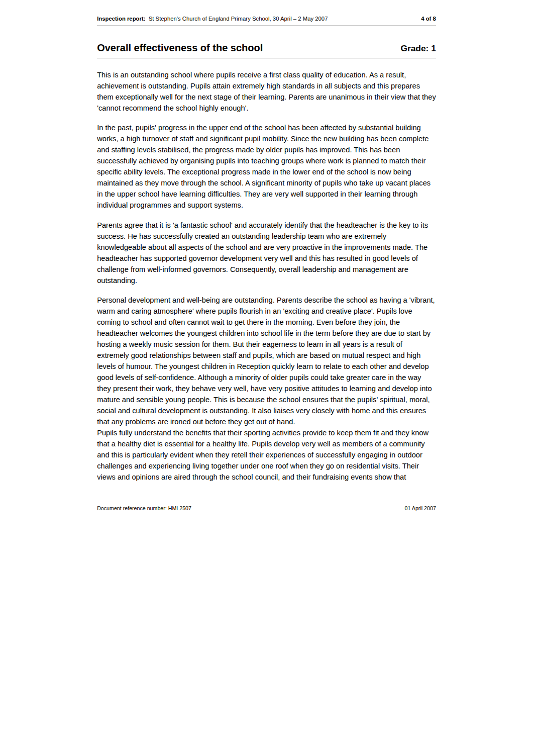Inspection report: St Stephen's Church of England Primary School, 30 April – 2 May 2007
4 of 8
Overall effectiveness of the school
Grade: 1
This is an outstanding school where pupils receive a first class quality of education. As a result, achievement is outstanding. Pupils attain extremely high standards in all subjects and this prepares them exceptionally well for the next stage of their learning. Parents are unanimous in their view that they 'cannot recommend the school highly enough'.
In the past, pupils' progress in the upper end of the school has been affected by substantial building works, a high turnover of staff and significant pupil mobility. Since the new building has been complete and staffing levels stabilised, the progress made by older pupils has improved. This has been successfully achieved by organising pupils into teaching groups where work is planned to match their specific ability levels. The exceptional progress made in the lower end of the school is now being maintained as they move through the school. A significant minority of pupils who take up vacant places in the upper school have learning difficulties. They are very well supported in their learning through individual programmes and support systems.
Parents agree that it is 'a fantastic school' and accurately identify that the headteacher is the key to its success. He has successfully created an outstanding leadership team who are extremely knowledgeable about all aspects of the school and are very proactive in the improvements made. The headteacher has supported governor development very well and this has resulted in good levels of challenge from well-informed governors. Consequently, overall leadership and management are outstanding.
Personal development and well-being are outstanding. Parents describe the school as having a 'vibrant, warm and caring atmosphere' where pupils flourish in an 'exciting and creative place'. Pupils love coming to school and often cannot wait to get there in the morning. Even before they join, the headteacher welcomes the youngest children into school life in the term before they are due to start by hosting a weekly music session for them. But their eagerness to learn in all years is a result of extremely good relationships between staff and pupils, which are based on mutual respect and high levels of humour. The youngest children in Reception quickly learn to relate to each other and develop good levels of self-confidence. Although a minority of older pupils could take greater care in the way they present their work, they behave very well, have very positive attitudes to learning and develop into mature and sensible young people. This is because the school ensures that the pupils' spiritual, moral, social and cultural development is outstanding. It also liaises very closely with home and this ensures that any problems are ironed out before they get out of hand.
Pupils fully understand the benefits that their sporting activities provide to keep them fit and they know that a healthy diet is essential for a healthy life. Pupils develop very well as members of a community and this is particularly evident when they retell their experiences of successfully engaging in outdoor challenges and experiencing living together under one roof when they go on residential visits. Their views and opinions are aired through the school council, and their fundraising events show that
Document reference number: HMI 2507
01 April 2007